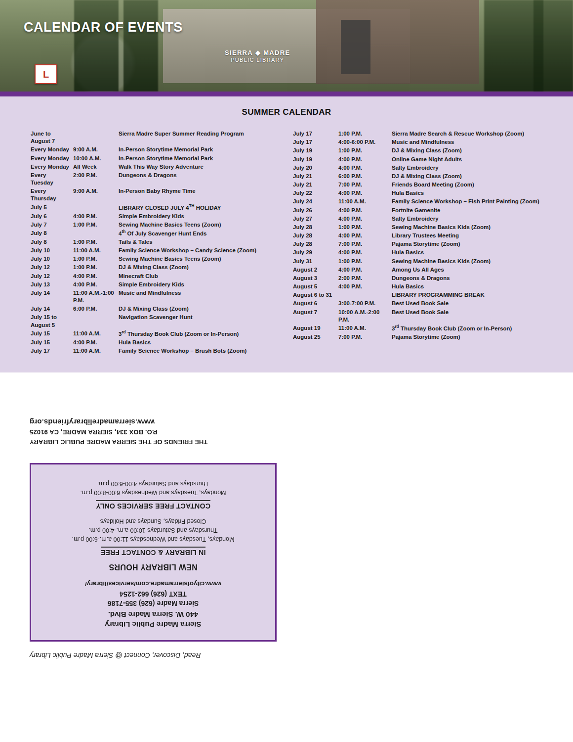SIERRA ◆ MADRE
PUBLIC LIBRARY
L
CALENDAR OF EVENTS
SUMMER CALENDAR
| June to August 7 | | Sierra Madre Super Summer Reading Program |
| Every Monday | 9:00 A.M. | In-Person Storytime Memorial Park |
| Every Monday | 10:00 A.M. | In-Person Storytime Memorial Park |
| Every Monday | All Week | Walk This Way Story Adventure |
| Every Tuesday | 2:00 P.M. | Dungeons & Dragons |
| Every Thursday | 9:00 A.M. | In-Person Baby Rhyme Time |
| July 5 | | LIBRARY CLOSED JULY 4 TH HOLIDAY |
| July 6 | 4:00 P.M. | Simple Embroidery Kids |
| July 7 | 1:00 P.M. | Sewing Machine Basics Teens (Zoom) |
| July 8 | | 4 th Of July Scavenger Hunt Ends |
| July 8 | 1:00 P.M. | Tails & Tales |
| July 10 | 11:00 A.M. | Family Science Workshop – Candy Science (Zoom) |
| July 10 | 1:00 P.M. | Sewing Machine Basics Teens (Zoom) |
| July 12 | 1:00 P.M. | DJ & Mixing Class (Zoom) |
| July 12 | 4:00 P.M. | Minecraft Club |
| July 13 | 4:00 P.M. | Simple Embroidery Kids |
| July 14 | 11:00 A.M.-1:00 P.M. | Music and Mindfulness |
| July 14 | 6:00 P.M. | DJ & Mixing Class (Zoom) |
| July 15 to August 5 | | Navigation Scavenger Hunt |
| July 15 | 11:00 A.M. | 3 rd Thursday Book Club (Zoom or In-Person) |
| July 15 | 4:00 P.M. | Hula Basics |
| July 17 | 11:00 A.M. | Family Science Workshop – Brush Bots (Zoom) |
| July 17 | 1:00 P.M. | Sierra Madre Search & Rescue Workshop (Zoom) |
| July 17 | 4:00-6:00 P.M. | Music and Mindfulness |
| July 19 | 1:00 P.M. | DJ & Mixing Class (Zoom) |
| July 19 | 4:00 P.M. | Online Game Night Adults |
| July 20 | 4:00 P.M. | Salty Embroidery |
| July 21 | 6:00 P.M. | DJ & Mixing Class (Zoom) |
| July 21 | 7:00 P.M. | Friends Board Meeting (Zoom) |
| July 22 | 4:00 P.M. | Hula Basics |
| July 24 | 11:00 A.M. | Family Science Workshop – Fish Print Painting (Zoom) |
| July 26 | 4:00 P.M. | Fortnite Gamenite |
| July 27 | 4:00 P.M. | Salty Embroidery |
| July 28 | 1:00 P.M. | Sewing Machine Basics Kids (Zoom) |
| July 28 | 4:00 P.M. | Library Trustees Meeting |
| July 28 | 7:00 P.M. | Pajama Storytime (Zoom) |
| July 29 | 4:00 P.M. | Hula Basics |
| July 31 | 1:00 P.M. | Sewing Machine Basics Kids (Zoom) |
| August 2 | 4:00 P.M. | Among Us All Ages |
| August 3 | 2:00 P.M. | Dungeons & Dragons |
| August 5 | 4:00 P.M. | Hula Basics |
| August 6 to 31 | | LIBRARY PROGRAMMING BREAK |
| August 6 | 3:00-7:00 P.M. | Best Used Book Sale |
| August 7 | 10:00 A.M.-2:00 P.M. | Best Used Book Sale |
| August 19 | 11:00 A.M. | 3 rd Thursday Book Club (Zoom or In-Person) |
| August 25 | 7:00 P.M. | Pajama Storytime (Zoom) |
Read, Discover, Connect @ Sierra Madre Public Library
Sierra Madre Public Library
440 W. Sierra Madre Blvd.
Sierra Madre (626) 355-7186
TEXT (626) 662-1254
www.cityofsierramadre.com/services/library/
NEW LIBRARY HOURS
IN LIBRARY & CONTACT FREE
Mondays, Tuesdays and Wednesdays 11:00 a.m.-6:00 p.m.
Thursdays and Saturdays 10:00 a.m.-4:00 p.m.
Closed Fridays, Sundays and Holidays
CONTACT FREE SERVICES ONLY
Mondays, Tuesdays and Wednesdays 6:00-8:00 p.m.
Thursdays and Saturdays 4:00-6:00 p.m.
THE FRIENDS OF THE SIERRA MADRE PUBLIC LIBRARY
P.O. BOX 334, SIERRA MADRE, CA 91025
www.sierramadrelibraryfriends.org